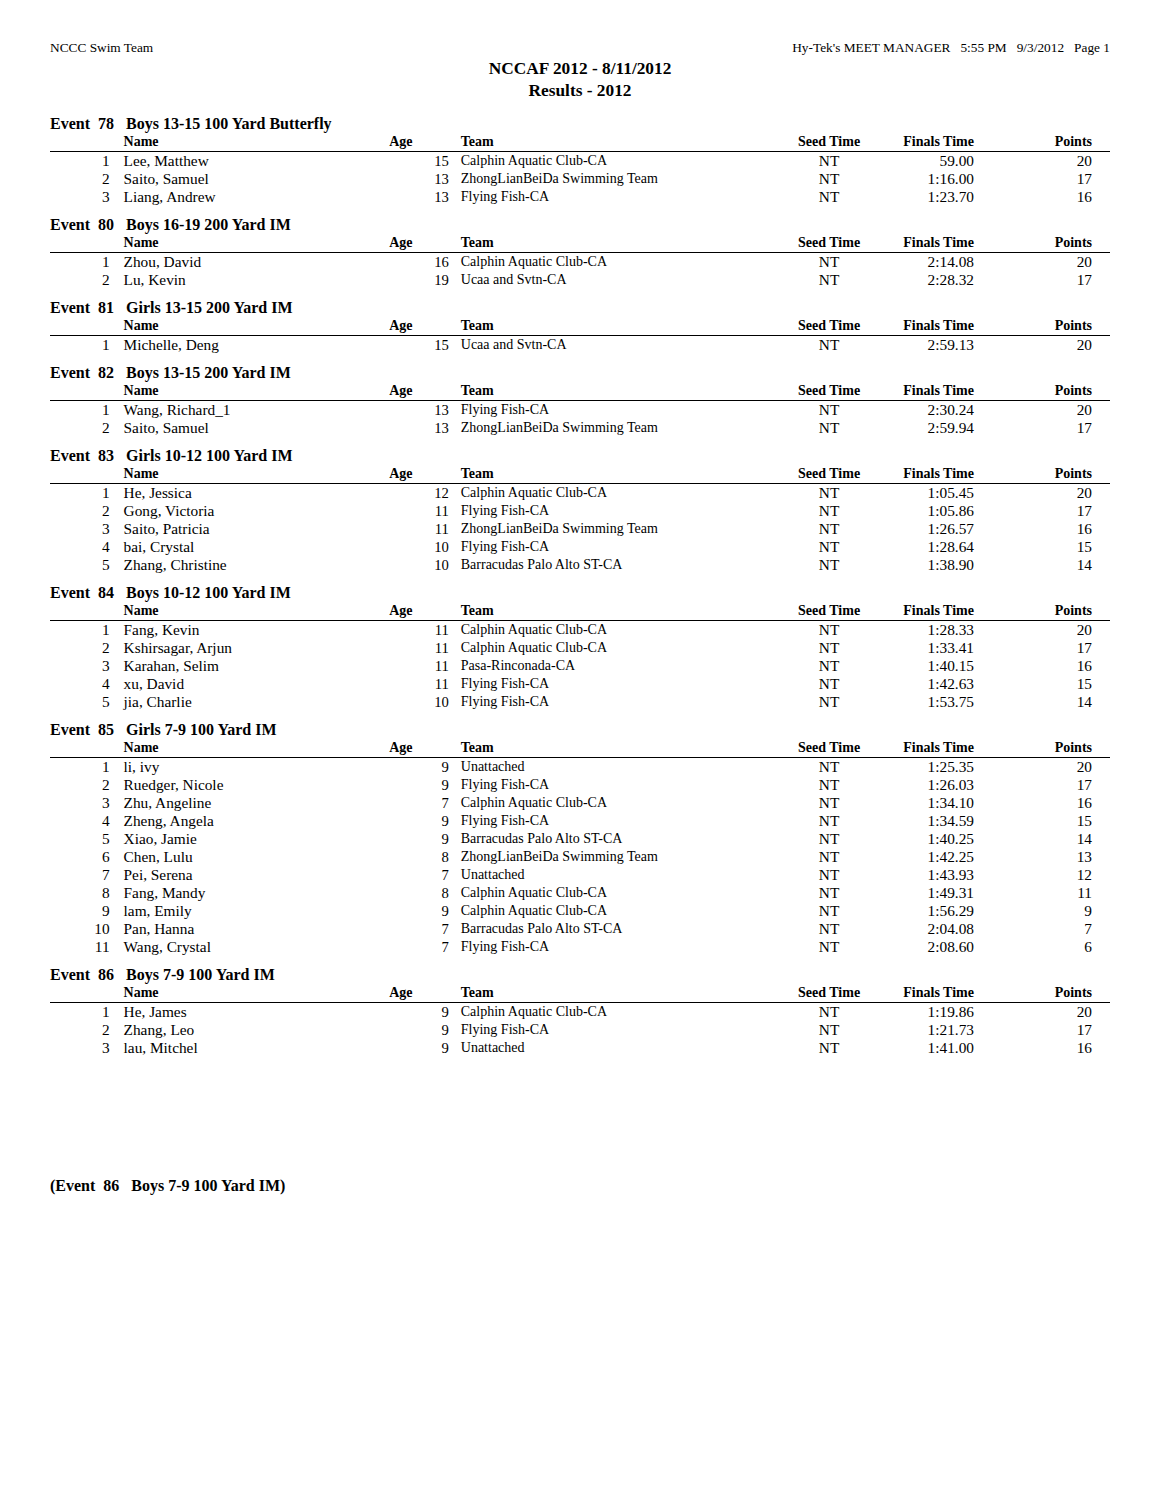NCCC Swim Team Hy-Tek's MEET MANAGER 5:55 PM 9/3/2012 Page 1
NCCAF 2012 - 8/11/2012
Results - 2012
Event 78 Boys 13-15 100 Yard Butterfly
| | Name | Age | Team | Seed Time | Finals Time | Points |
| --- | --- | --- | --- | --- | --- | --- |
| 1 | Lee, Matthew | 15 | Calphin Aquatic Club-CA | NT | 59.00 | 20 |
| 2 | Saito, Samuel | 13 | ZhongLianBeiDa Swimming Team | NT | 1:16.00 | 17 |
| 3 | Liang, Andrew | 13 | Flying Fish-CA | NT | 1:23.70 | 16 |
Event 80 Boys 16-19 200 Yard IM
| | Name | Age | Team | Seed Time | Finals Time | Points |
| --- | --- | --- | --- | --- | --- | --- |
| 1 | Zhou, David | 16 | Calphin Aquatic Club-CA | NT | 2:14.08 | 20 |
| 2 | Lu, Kevin | 19 | Ucaa and Svtn-CA | NT | 2:28.32 | 17 |
Event 81 Girls 13-15 200 Yard IM
| | Name | Age | Team | Seed Time | Finals Time | Points |
| --- | --- | --- | --- | --- | --- | --- |
| 1 | Michelle, Deng | 15 | Ucaa and Svtn-CA | NT | 2:59.13 | 20 |
Event 82 Boys 13-15 200 Yard IM
| | Name | Age | Team | Seed Time | Finals Time | Points |
| --- | --- | --- | --- | --- | --- | --- |
| 1 | Wang, Richard_1 | 13 | Flying Fish-CA | NT | 2:30.24 | 20 |
| 2 | Saito, Samuel | 13 | ZhongLianBeiDa Swimming Team | NT | 2:59.94 | 17 |
Event 83 Girls 10-12 100 Yard IM
| | Name | Age | Team | Seed Time | Finals Time | Points |
| --- | --- | --- | --- | --- | --- | --- |
| 1 | He, Jessica | 12 | Calphin Aquatic Club-CA | NT | 1:05.45 | 20 |
| 2 | Gong, Victoria | 11 | Flying Fish-CA | NT | 1:05.86 | 17 |
| 3 | Saito, Patricia | 11 | ZhongLianBeiDa Swimming Team | NT | 1:26.57 | 16 |
| 4 | bai, Crystal | 10 | Flying Fish-CA | NT | 1:28.64 | 15 |
| 5 | Zhang, Christine | 10 | Barracudas Palo Alto ST-CA | NT | 1:38.90 | 14 |
Event 84 Boys 10-12 100 Yard IM
| | Name | Age | Team | Seed Time | Finals Time | Points |
| --- | --- | --- | --- | --- | --- | --- |
| 1 | Fang, Kevin | 11 | Calphin Aquatic Club-CA | NT | 1:28.33 | 20 |
| 2 | Kshirsagar, Arjun | 11 | Calphin Aquatic Club-CA | NT | 1:33.41 | 17 |
| 3 | Karahan, Selim | 11 | Pasa-Rinconada-CA | NT | 1:40.15 | 16 |
| 4 | xu, David | 11 | Flying Fish-CA | NT | 1:42.63 | 15 |
| 5 | jia, Charlie | 10 | Flying Fish-CA | NT | 1:53.75 | 14 |
Event 85 Girls 7-9 100 Yard IM
| | Name | Age | Team | Seed Time | Finals Time | Points |
| --- | --- | --- | --- | --- | --- | --- |
| 1 | li, ivy | 9 | Unattached | NT | 1:25.35 | 20 |
| 2 | Ruedger, Nicole | 9 | Flying Fish-CA | NT | 1:26.03 | 17 |
| 3 | Zhu, Angeline | 7 | Calphin Aquatic Club-CA | NT | 1:34.10 | 16 |
| 4 | Zheng, Angela | 9 | Flying Fish-CA | NT | 1:34.59 | 15 |
| 5 | Xiao, Jamie | 9 | Barracudas Palo Alto ST-CA | NT | 1:40.25 | 14 |
| 6 | Chen, Lulu | 8 | ZhongLianBeiDa Swimming Team | NT | 1:42.25 | 13 |
| 7 | Pei, Serena | 7 | Unattached | NT | 1:43.93 | 12 |
| 8 | Fang, Mandy | 8 | Calphin Aquatic Club-CA | NT | 1:49.31 | 11 |
| 9 | lam, Emily | 9 | Calphin Aquatic Club-CA | NT | 1:56.29 | 9 |
| 10 | Pan, Hanna | 7 | Barracudas Palo Alto ST-CA | NT | 2:04.08 | 7 |
| 11 | Wang, Crystal | 7 | Flying Fish-CA | NT | 2:08.60 | 6 |
Event 86 Boys 7-9 100 Yard IM
| | Name | Age | Team | Seed Time | Finals Time | Points |
| --- | --- | --- | --- | --- | --- | --- |
| 1 | He, James | 9 | Calphin Aquatic Club-CA | NT | 1:19.86 | 20 |
| 2 | Zhang, Leo | 9 | Flying Fish-CA | NT | 1:21.73 | 17 |
| 3 | lau, Mitchel | 9 | Unattached | NT | 1:41.00 | 16 |
(Event 86 Boys 7-9 100 Yard IM)